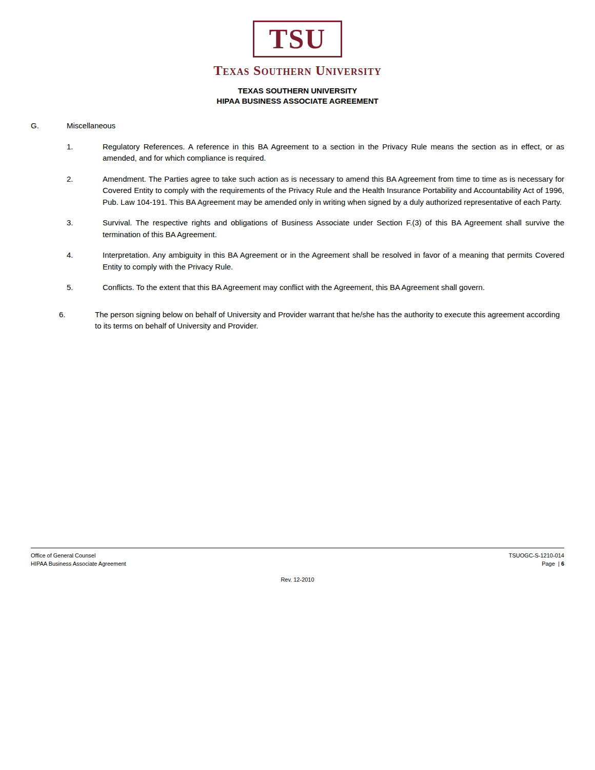TSU
Texas Southern University
TEXAS SOUTHERN UNIVERSITY
HIPAA BUSINESS ASSOCIATE AGREEMENT
G. Miscellaneous
1. Regulatory References. A reference in this BA Agreement to a section in the Privacy Rule means the section as in effect, or as amended, and for which compliance is required.
2. Amendment. The Parties agree to take such action as is necessary to amend this BA Agreement from time to time as is necessary for Covered Entity to comply with the requirements of the Privacy Rule and the Health Insurance Portability and Accountability Act of 1996, Pub. Law 104-191. This BA Agreement may be amended only in writing when signed by a duly authorized representative of each Party.
3. Survival. The respective rights and obligations of Business Associate under Section F.(3) of this BA Agreement shall survive the termination of this BA Agreement.
4. Interpretation. Any ambiguity in this BA Agreement or in the Agreement shall be resolved in favor of a meaning that permits Covered Entity to comply with the Privacy Rule.
5. Conflicts. To the extent that this BA Agreement may conflict with the Agreement, this BA Agreement shall govern.
6. The person signing below on behalf of University and Provider warrant that he/she has the authority to execute this agreement according to its terms on behalf of University and Provider.
Office of General Counsel
HIPAA Business Associate Agreement
TSUOGC-S-1210-014
Page | 6
Rev. 12-2010